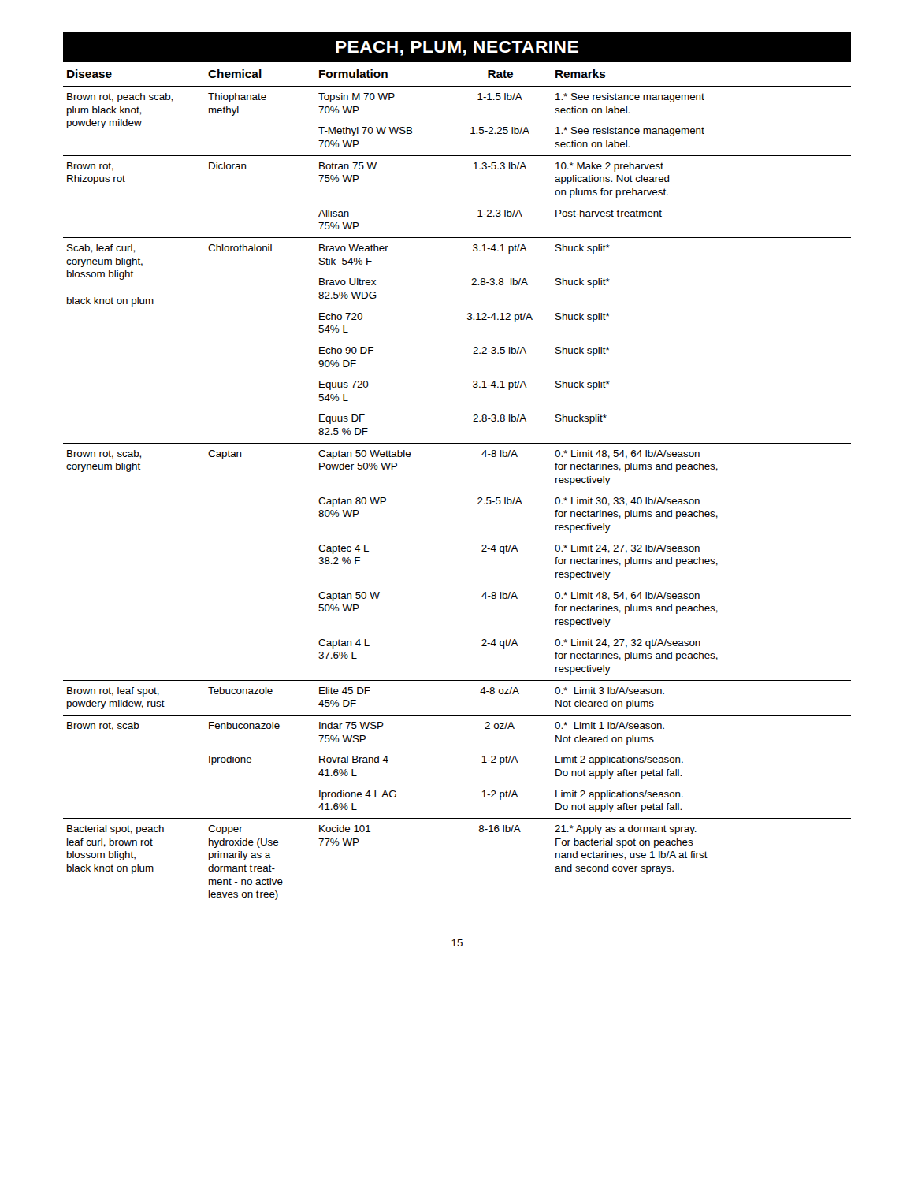PEACH, PLUM, NECTARINE
| Disease | Chemical | Formulation | Rate | Remarks |
| --- | --- | --- | --- | --- |
| Brown rot, peach scab, plum black knot, powdery mildew | Thiophanate methyl | Topsin M 70 WP 70% WP | 1-1.5 lb/A | 1.* See resistance management section on label. |
| T-Methyl 70 W WSB 70% WP | 1.5-2.25 lb/A | 1.* See resistance management section on label. |
| Brown rot, Rhizopus rot | Dicloran | Botran 75 W 75% WP | 1.3-5.3 lb/A | 10.* Make 2 preharvest applications. Not cleared on plums for p reharvest. |
| Allisan 75% WP | 1-2.3 lb/A | Post-harvest t reatment |
| Scab, leaf curl, coryneum blight, blossom blight black knot on plum | Chlorothalonil | Bravo Weather Stik 54% F | 3.1-4.1 pt/A | Shuck split* |
| Bravo Ultrex 82.5% WDG | 2.8-3.8 lb/A | Shuck split* |
| Echo 720 54% L | 3.12-4.12 pt/A | Shuck split* |
| Echo 90 DF 90% DF | 2.2-3.5 lb/A | Shuck split* |
| Equus 720 54% L | 3.1-4.1 pt/A | Shuck split* |
| Equus DF 82.5 % DF | 2.8-3.8 lb/A | Shucksplit* |
| Brown rot, scab, coryneum blight | Captan | Captan 50 Wettable Powder 50% WP | 4-8 lb/A | 0.* Limit 48, 54, 64 lb/A/season for nectarines, plums and peaches, respectively |
| Captan 80 WP 80% WP | 2.5-5 lb/A | 0.* Limit 30, 33, 40 lb/A/season for nectarines, plums and peaches, respectively |
| Captec 4 L 38.2 % F | 2-4 qt/A | 0.* Limit 24, 27, 32 lb/A/season for nectarines, plums and peaches, respectively |
| Captan 50 W 50% WP | 4-8 lb/A | 0.* Limit 48, 54, 64 lb/A/season for nectarines, plums and peaches, respectively |
| Captan 4 L 37.6% L | 2-4 qt/A | 0.* Limit 24, 27, 32 qt/A/season for nectarines, plums and peaches, respectively |
| Brown rot, leaf spot, powdery mildew, rust | Tebuconazole | Elite 45 DF 45% DF | 4-8 oz/A | 0.* Limit 3 lb/A/season. Not cleared on plums |
| Brown rot, scab | Fenbuconazole | Indar 75 WSP 75% WSP | 2 oz/A | 0.* Limit 1 lb/A/season. Not cleared on plums |
| Iprodione | Rovral Brand 4 41.6% L | 1-2 pt/A | Limit 2 applications/season. Do not apply after petal fall. |
| Iprodione 4 L AG 41.6% L | 1-2 pt/A | Limit 2 applications/season. Do not apply after petal fall. |
| Bacterial spot, peach leaf curl, brown rot blossom blight, black knot on plum | Copper hydroxide (Use primarily as a dormant t reat- ment - no active leaves on t ree) | Kocide 101 77% WP | 8-16 lb/A | 21.* Apply as a dormant spray. For bacterial spot on peaches nand ectarines, use 1 lb/A at first and second cover sprays. |
15